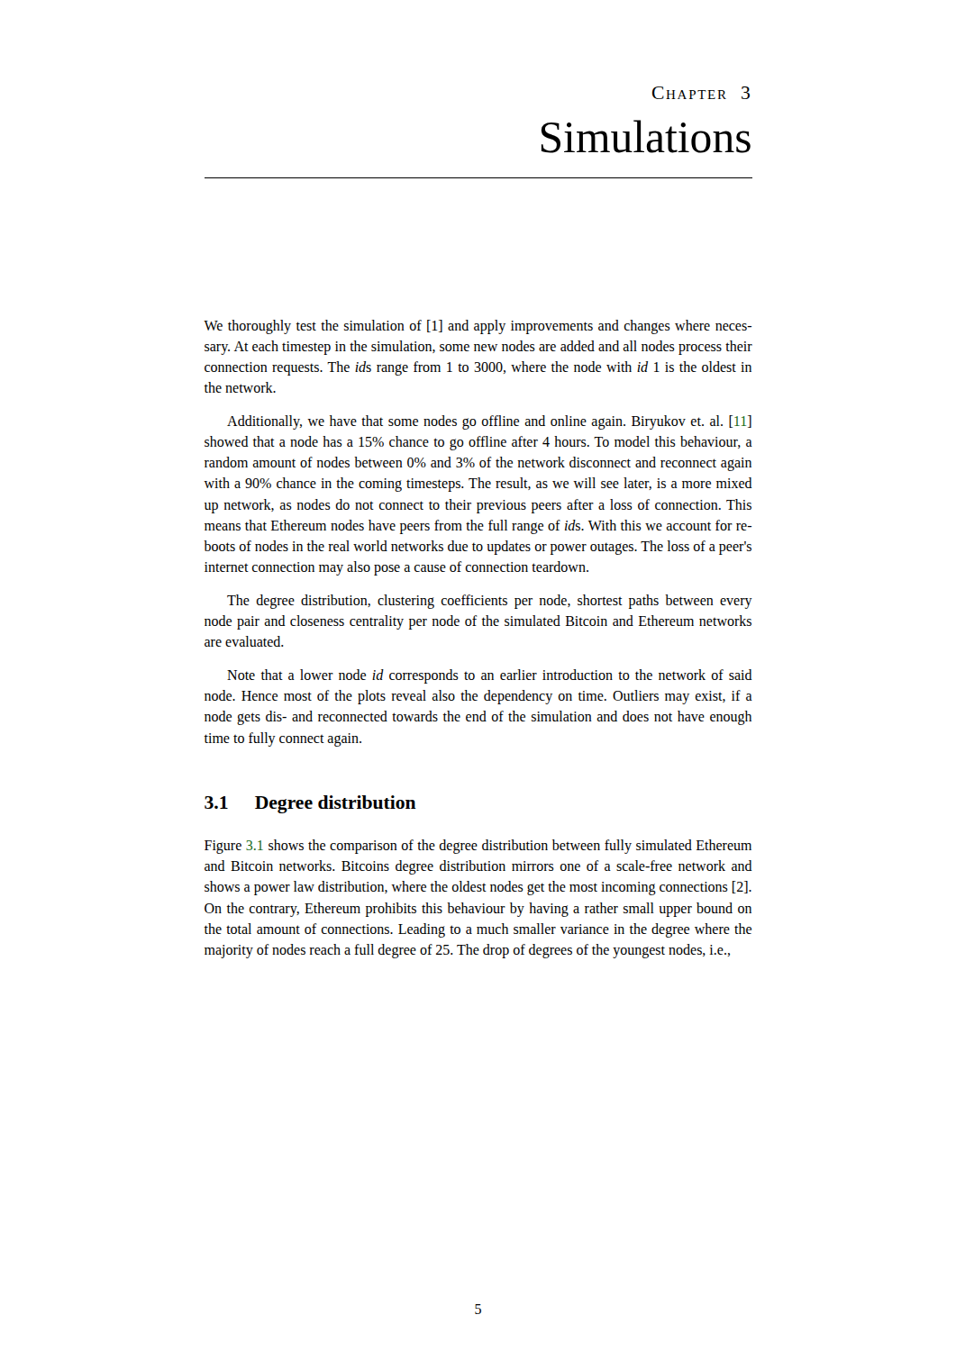Chapter 3
Simulations
We thoroughly test the simulation of [1] and apply improvements and changes where necessary. At each timestep in the simulation, some new nodes are added and all nodes process their connection requests. The ids range from 1 to 3000, where the node with id 1 is the oldest in the network.
Additionally, we have that some nodes go offline and online again. Biryukov et. al. [11] showed that a node has a 15% chance to go offline after 4 hours. To model this behaviour, a random amount of nodes between 0% and 3% of the network disconnect and reconnect again with a 90% chance in the coming timesteps. The result, as we will see later, is a more mixed up network, as nodes do not connect to their previous peers after a loss of connection. This means that Ethereum nodes have peers from the full range of ids. With this we account for reboots of nodes in the real world networks due to updates or power outages. The loss of a peer's internet connection may also pose a cause of connection teardown.
The degree distribution, clustering coefficients per node, shortest paths between every node pair and closeness centrality per node of the simulated Bitcoin and Ethereum networks are evaluated.
Note that a lower node id corresponds to an earlier introduction to the network of said node. Hence most of the plots reveal also the dependency on time. Outliers may exist, if a node gets dis- and reconnected towards the end of the simulation and does not have enough time to fully connect again.
3.1 Degree distribution
Figure 3.1 shows the comparison of the degree distribution between fully simulated Ethereum and Bitcoin networks. Bitcoins degree distribution mirrors one of a scale-free network and shows a power law distribution, where the oldest nodes get the most incoming connections [2]. On the contrary, Ethereum prohibits this behaviour by having a rather small upper bound on the total amount of connections. Leading to a much smaller variance in the degree where the majority of nodes reach a full degree of 25. The drop of degrees of the youngest nodes, i.e.,
5